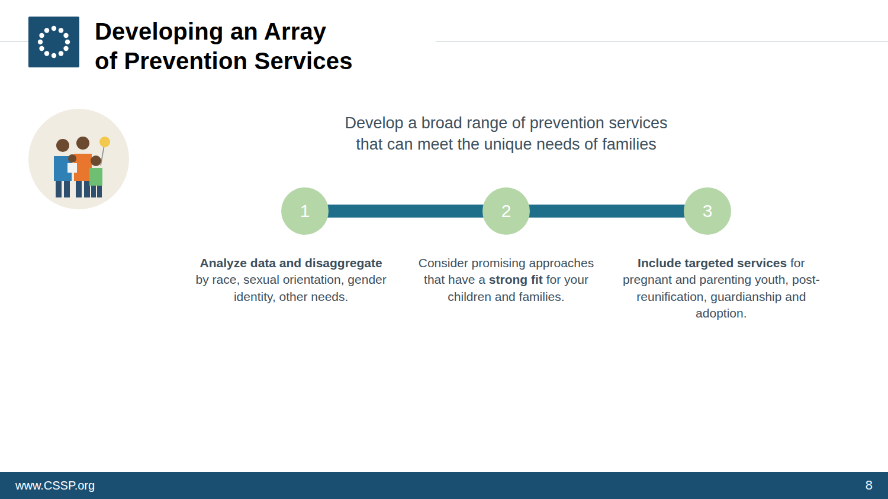Developing an Array
of Prevention Services
Develop a broad range of prevention services
that can meet the unique needs of families
1
2
3
Analyze data and disaggregate by race, sexual orientation, gender identity, other needs.
Consider promising approaches that have a strong fit for your children and families.
Include targeted services for pregnant and parenting youth, post-reunification, guardianship and adoption.
www.CSSP.org 8